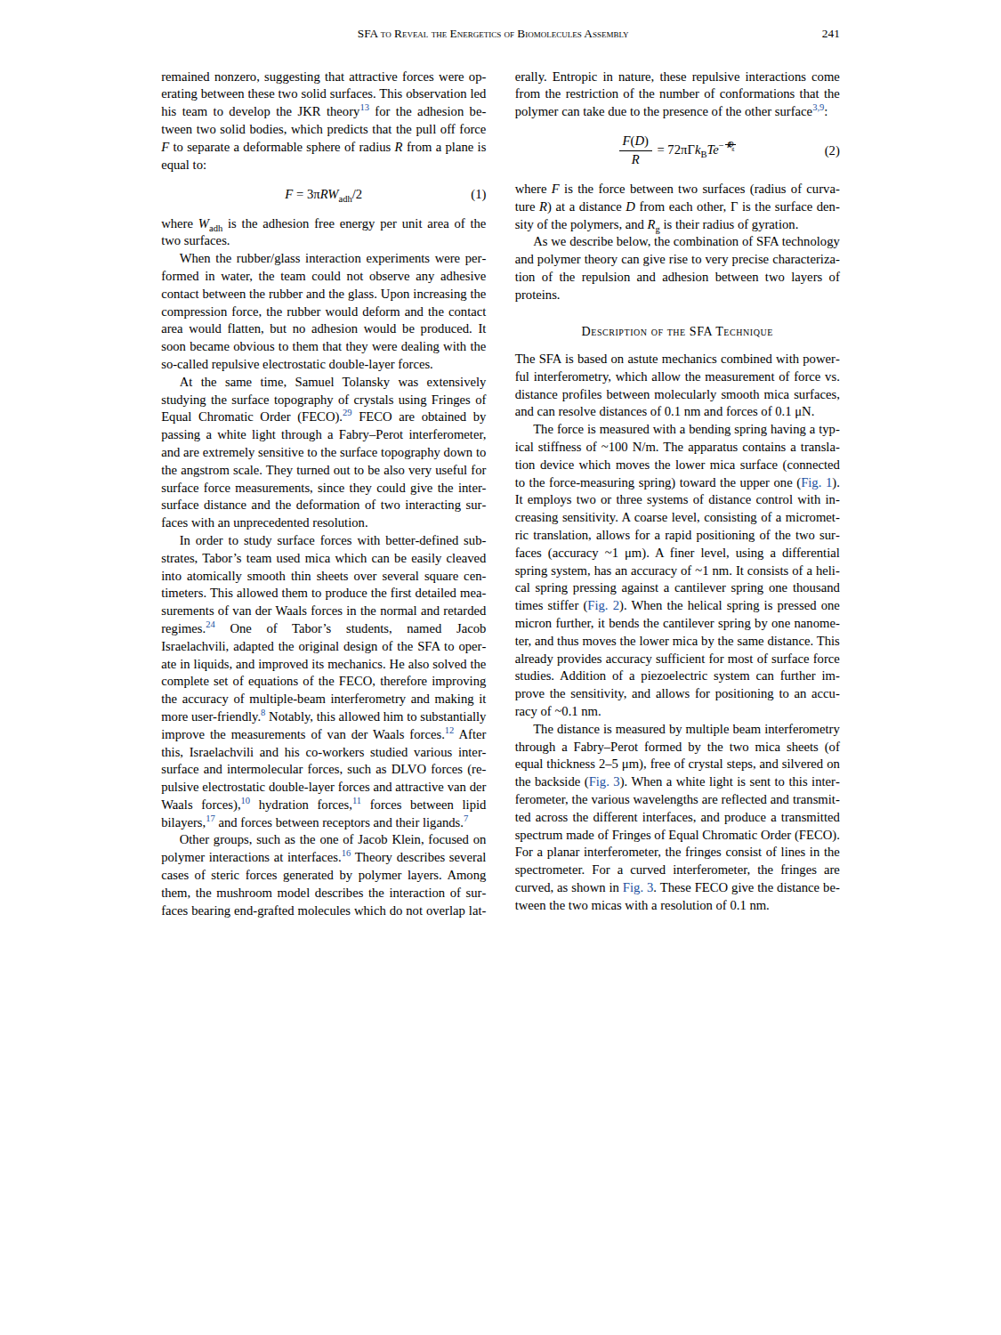SFA to Reveal the Energetics of Biomolecules Assembly 241
remained nonzero, suggesting that attractive forces were operating between these two solid surfaces. This observation led his team to develop the JKR theory13 for the adhesion between two solid bodies, which predicts that the pull off force F to separate a deformable sphere of radius R from a plane is equal to:
F = 3πRW adh/2 (1)
where Wadh is the adhesion free energy per unit area of the two surfaces.
When the rubber/glass interaction experiments were performed in water, the team could not observe any adhesive contact between the rubber and the glass. Upon increasing the compression force, the rubber would deform and the contact area would flatten, but no adhesion would be produced. It soon became obvious to them that they were dealing with the so-called repulsive electrostatic double-layer forces.
At the same time, Samuel Tolansky was extensively studying the surface topography of crystals using Fringes of Equal Chromatic Order (FECO).29 FECO are obtained by passing a white light through a Fabry–Perot interferometer, and are extremely sensitive to the surface topography down to the angstrom scale. They turned out to be also very useful for surface force measurements, since they could give the inter-surface distance and the deformation of two interacting surfaces with an unprecedented resolution.
In order to study surface forces with better-defined substrates, Tabor’s team used mica which can be easily cleaved into atomically smooth thin sheets over several square centimeters. This allowed them to produce the first detailed measurements of van der Waals forces in the normal and retarded regimes.24 One of Tabor’s students, named Jacob Israelachvili, adapted the original design of the SFA to operate in liquids, and improved its mechanics. He also solved the complete set of equations of the FECO, therefore improving the accuracy of multiple-beam interferometry and making it more user-friendly.8 Notably, this allowed him to substantially improve the measurements of van der Waals forces.12 After this, Israelachvili and his co-workers studied various inter-surface and intermolecular forces, such as DLVO forces (repulsive electrostatic double-layer forces and attractive van der Waals forces),10 hydration forces,11 forces between lipid bilayers,17 and forces between receptors and their ligands.7
Other groups, such as the one of Jacob Klein, focused on polymer interactions at interfaces.16 Theory describes several cases of steric forces generated by polymer layers. Among them, the mushroom model describes the interaction of surfaces bearing end-grafted molecules which do not overlap laterally. Entropic in nature, these repulsive interactions come from the restriction of the number of conformations that the polymer can take due to the presence of the other surface3,9:
F(D) R = 72πΓkBTe−DRg (2)
where F is the force between two surfaces (radius of curvature R) at a distance D from each other, Γ is the surface density of the polymers, and Rg is their radius of gyration.
As we describe below, the combination of SFA technology and polymer theory can give rise to very precise characterization of the repulsion and adhesion between two layers of proteins.
Description of the SFA Technique
The SFA is based on astute mechanics combined with powerful interferometry, which allow the measurement of force vs. distance profiles between molecularly smooth mica surfaces, and can resolve distances of 0.1 nm and forces of 0.1 μN.
The force is measured with a bending spring having a typical stiffness of ~100 N/m. The apparatus contains a translation device which moves the lower mica surface (connected to the force-measuring spring) toward the upper one (Fig. 1). It employs two or three systems of distance control with increasing sensitivity. A coarse level, consisting of a micrometric translation, allows for a rapid positioning of the two surfaces (accuracy ~1 μm). A finer level, using a differential spring system, has an accuracy of ~1 nm. It consists of a helical spring pressing against a cantilever spring one thousand times stiffer (Fig. 2). When the helical spring is pressed one micron further, it bends the cantilever spring by one nanometer, and thus moves the lower mica by the same distance. This already provides accuracy sufficient for most of surface force studies. Addition of a piezoelectric system can further improve the sensitivity, and allows for positioning to an accuracy of ~0.1 nm.
The distance is measured by multiple beam interferometry through a Fabry–Perot formed by the two mica sheets (of equal thickness 2–5 μm), free of crystal steps, and silvered on the backside (Fig. 3). When a white light is sent to this interferometer, the various wavelengths are reflected and transmitted across the different interfaces, and produce a transmitted spectrum made of Fringes of Equal Chromatic Order (FECO). For a planar interferometer, the fringes consist of lines in the spectrometer. For a curved interferometer, the fringes are curved, as shown in Fig. 3. These FECO give the distance between the two micas with a resolution of 0.1 nm.